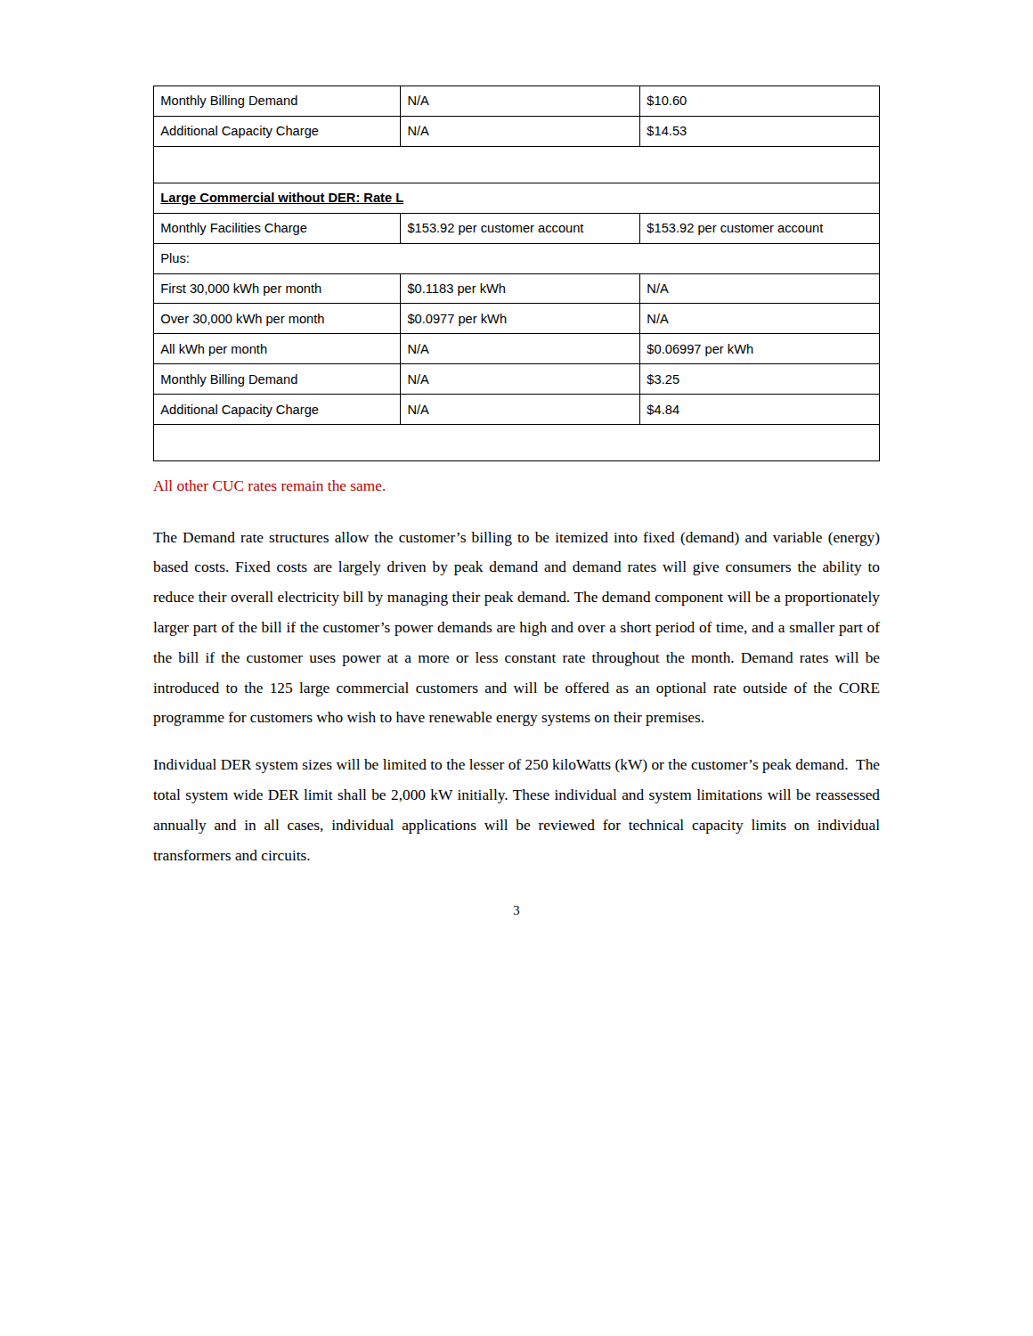| Monthly Billing Demand | N/A | $10.60 |
| Additional Capacity Charge | N/A | $14.53 |
| Large Commercial without DER: Rate L |
| Monthly Facilities Charge | $153.92 per customer account | $153.92 per customer account |
| Plus: |
| First 30,000 kWh per month | $0.1183 per kWh | N/A |
| Over 30,000 kWh per month | $0.0977 per kWh | N/A |
| All kWh per month | N/A | $0.06997 per kWh |
| Monthly Billing Demand | N/A | $3.25 |
| Additional Capacity Charge | N/A | $4.84 |
All other CUC rates remain the same.
The Demand rate structures allow the customer’s billing to be itemized into fixed (demand) and variable (energy) based costs. Fixed costs are largely driven by peak demand and demand rates will give consumers the ability to reduce their overall electricity bill by managing their peak demand. The demand component will be a proportionately larger part of the bill if the customer’s power demands are high and over a short period of time, and a smaller part of the bill if the customer uses power at a more or less constant rate throughout the month. Demand rates will be introduced to the 125 large commercial customers and will be offered as an optional rate outside of the CORE programme for customers who wish to have renewable energy systems on their premises.
Individual DER system sizes will be limited to the lesser of 250 kiloWatts (kW) or the customer’s peak demand. The total system wide DER limit shall be 2,000 kW initially. These individual and system limitations will be reassessed annually and in all cases, individual applications will be reviewed for technical capacity limits on individual transformers and circuits.
3